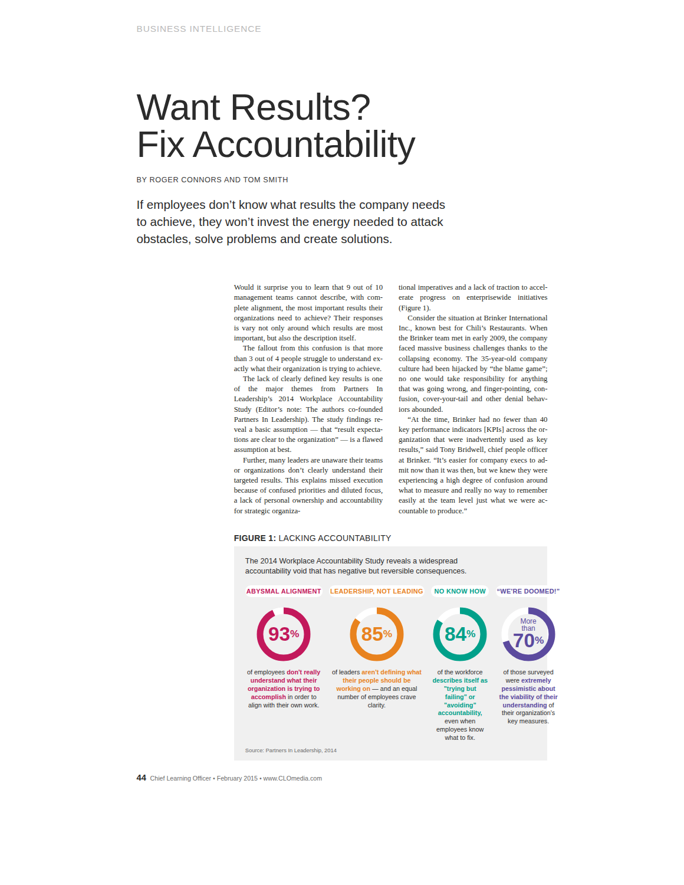Business Intelligence
Want Results?
Fix Accountability
By Roger Connors and Tom Smith
If employees don’t know what results the company needs to achieve, they won’t invest the energy needed to attack obstacles, solve problems and create solutions.
Would it surprise you to learn that 9 out of 10 management teams cannot describe, with complete alignment, the most important results their organizations need to achieve? Their responses is vary not only around which results are most important, but also the description itself.
The fallout from this confusion is that more than 3 out of 4 people struggle to understand exactly what their organization is trying to achieve.
The lack of clearly defined key results is one of the major themes from Partners In Leadership’s 2014 Workplace Accountability Study (Editor’s note: The authors co-founded Partners In Leadership). The study findings reveal a basic assumption — that “result expectations are clear to the organization” — is a flawed assumption at best.
Further, many leaders are unaware their teams or organizations don’t clearly understand their targeted results. This explains missed execution because of confused priorities and diluted focus, a lack of personal ownership and accountability for strategic organiza-
tional imperatives and a lack of traction to accelerate progress on enterprisewide initiatives (Figure 1).
Consider the situation at Brinker International Inc., known best for Chili’s Restaurants. When the Brinker team met in early 2009, the company faced massive business challenges thanks to the collapsing economy. The 35-year-old company culture had been hijacked by “the blame game”; no one would take responsibility for anything that was going wrong, and finger-pointing, confusion, cover-your-tail and other denial behaviors abounded.
“At the time, Brinker had no fewer than 40 key performance indicators [KPIs] across the organization that were inadvertently used as key results,” said Tony Bridwell, chief people officer at Brinker. “It’s easier for company execs to admit now than it was then, but we knew they were experiencing a high degree of confusion around what to measure and really no way to remember easily at the team level just what we were accountable to produce.”
FIGURE 1: LACKING ACCOUNTABILITY
The 2014 Workplace Accountability Study reveals a widespread accountability void that has negative but reversible consequences.
ABYSMAL ALIGNMENT
93%
of employees don't really understand what their organization is trying to accomplish in order to align with their own work.
LEADERSHIP, NOT LEADING
85%
of leaders aren't defining what their people should be working on — and an equal number of employees crave clarity.
NO KNOW HOW
84%
of the workforce describes itself as "trying but failing" or "avoiding" accountability, even when employees know what to fix.
“WE'RE DOOMED!”
More than 70%
of those surveyed were extremely pessimistic about the viability of their understanding of their organization's key measures.
Source: Partners In Leadership, 2014
44 Chief Learning Officer • February 2015 • www.CLOmedia.com